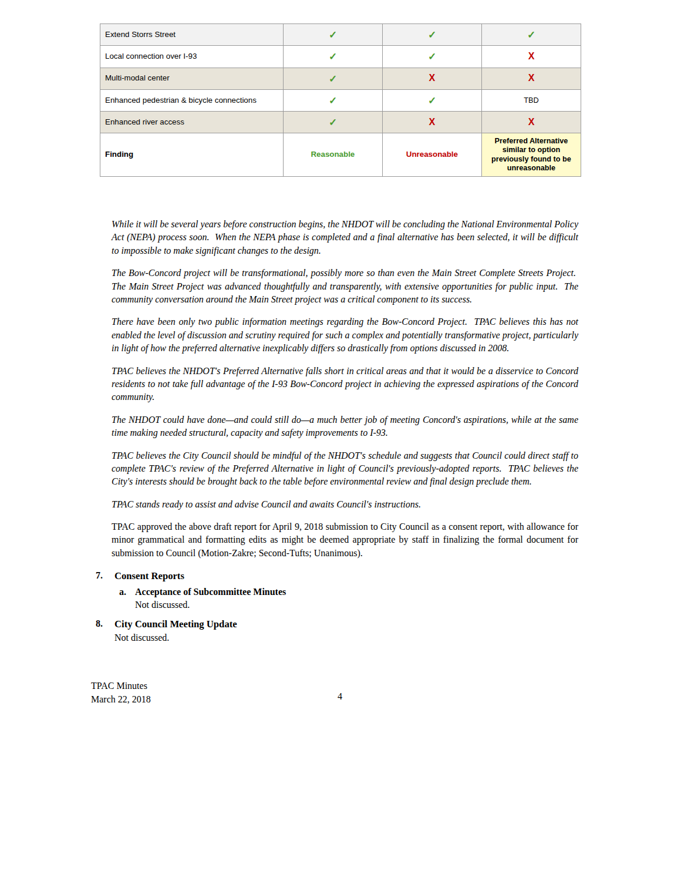| Extend Storrs Street | ✓ | ✓ | ✓ |
| Local connection over I-93 | ✓ | ✓ | X |
| Multi-modal center | ✓ | X | X |
| Enhanced pedestrian & bicycle connections | ✓ | ✓ | TBD |
| Enhanced river access | ✓ | X | X |
| Finding | Reasonable | Unreasonable | Preferred Alternative similar to option previously found to be unreasonable |
While it will be several years before construction begins, the NHDOT will be concluding the National Environmental Policy Act (NEPA) process soon. When the NEPA phase is completed and a final alternative has been selected, it will be difficult to impossible to make significant changes to the design.
The Bow-Concord project will be transformational, possibly more so than even the Main Street Complete Streets Project. The Main Street Project was advanced thoughtfully and transparently, with extensive opportunities for public input. The community conversation around the Main Street project was a critical component to its success.
There have been only two public information meetings regarding the Bow-Concord Project. TPAC believes this has not enabled the level of discussion and scrutiny required for such a complex and potentially transformative project, particularly in light of how the preferred alternative inexplicably differs so drastically from options discussed in 2008.
TPAC believes the NHDOT's Preferred Alternative falls short in critical areas and that it would be a disservice to Concord residents to not take full advantage of the I-93 Bow-Concord project in achieving the expressed aspirations of the Concord community.
The NHDOT could have done—and could still do—a much better job of meeting Concord's aspirations, while at the same time making needed structural, capacity and safety improvements to I-93.
TPAC believes the City Council should be mindful of the NHDOT's schedule and suggests that Council could direct staff to complete TPAC's review of the Preferred Alternative in light of Council's previously-adopted reports. TPAC believes the City's interests should be brought back to the table before environmental review and final design preclude them.
TPAC stands ready to assist and advise Council and awaits Council's instructions.
TPAC approved the above draft report for April 9, 2018 submission to City Council as a consent report, with allowance for minor grammatical and formatting edits as might be deemed appropriate by staff in finalizing the formal document for submission to Council (Motion-Zakre; Second-Tufts; Unanimous).
Consent Reports
Acceptance of Subcommittee Minutes
Not discussed.
City Council Meeting Update
Not discussed.
TPAC Minutes
March 22, 2018 4